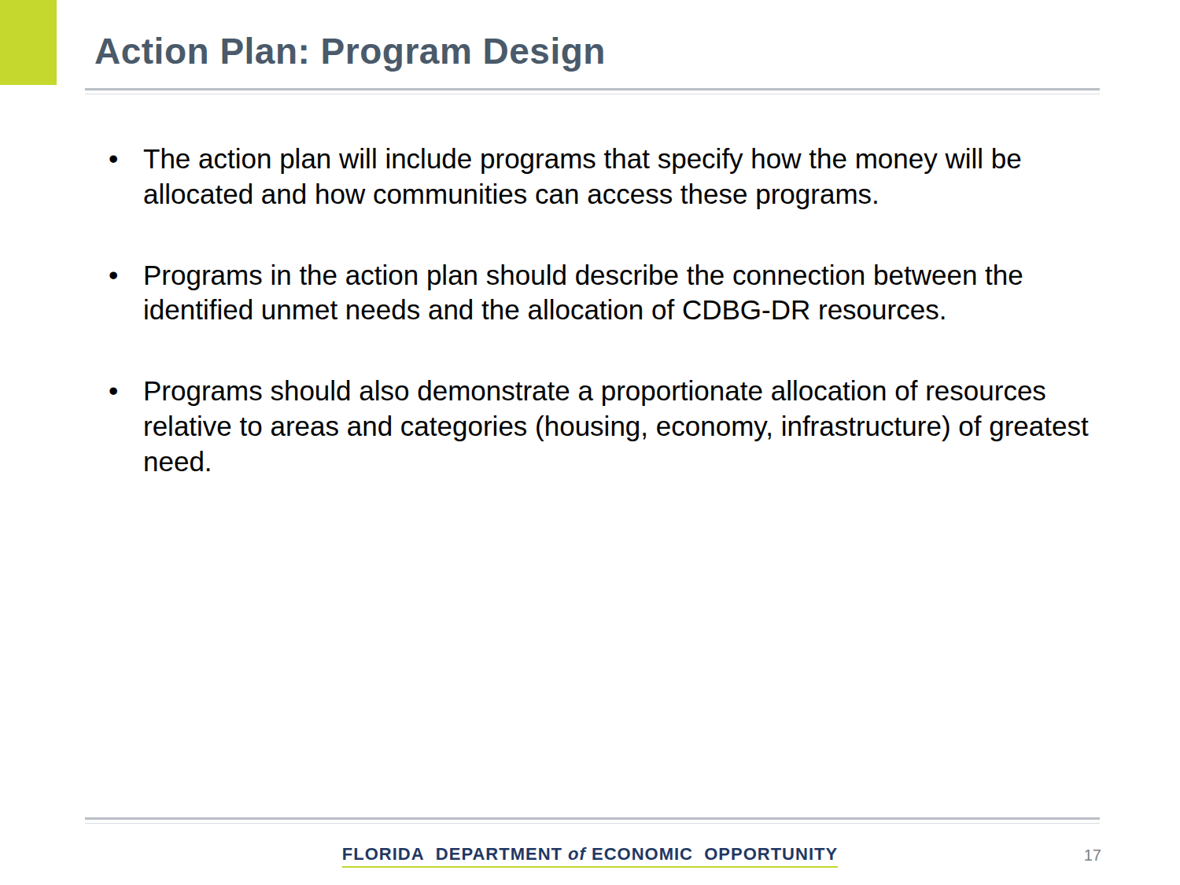Action Plan: Program Design
The action plan will include programs that specify how the money will be allocated and how communities can access these programs.
Programs in the action plan should describe the connection between the identified unmet needs and the allocation of CDBG-DR resources.
Programs should also demonstrate a proportionate allocation of resources relative to areas and categories (housing, economy, infrastructure) of greatest need.
FLORIDA DEPARTMENT of ECONOMIC OPPORTUNITY
17